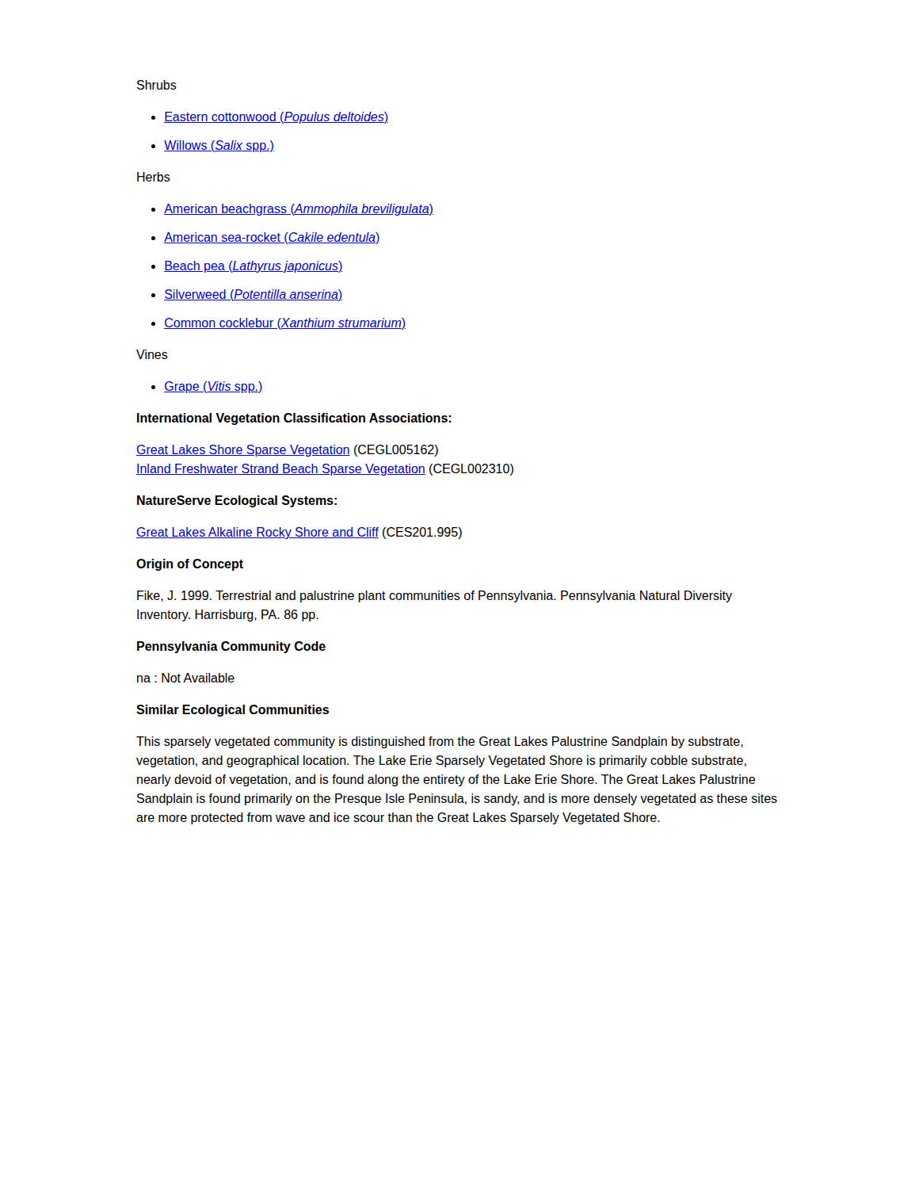Shrubs
Eastern cottonwood (Populus deltoides)
Willows (Salix spp.)
Herbs
American beachgrass (Ammophila breviligulata)
American sea-rocket (Cakile edentula)
Beach pea (Lathyrus japonicus)
Silverweed (Potentilla anserina)
Common cocklebur (Xanthium strumarium)
Vines
Grape (Vitis spp.)
International Vegetation Classification Associations:
Great Lakes Shore Sparse Vegetation (CEGL005162)
Inland Freshwater Strand Beach Sparse Vegetation (CEGL002310)
NatureServe Ecological Systems:
Great Lakes Alkaline Rocky Shore and Cliff (CES201.995)
Origin of Concept
Fike, J. 1999. Terrestrial and palustrine plant communities of Pennsylvania. Pennsylvania Natural Diversity Inventory. Harrisburg, PA. 86 pp.
Pennsylvania Community Code
na : Not Available
Similar Ecological Communities
This sparsely vegetated community is distinguished from the Great Lakes Palustrine Sandplain by substrate, vegetation, and geographical location. The Lake Erie Sparsely Vegetated Shore is primarily cobble substrate, nearly devoid of vegetation, and is found along the entirety of the Lake Erie Shore. The Great Lakes Palustrine Sandplain is found primarily on the Presque Isle Peninsula, is sandy, and is more densely vegetated as these sites are more protected from wave and ice scour than the Great Lakes Sparsely Vegetated Shore.